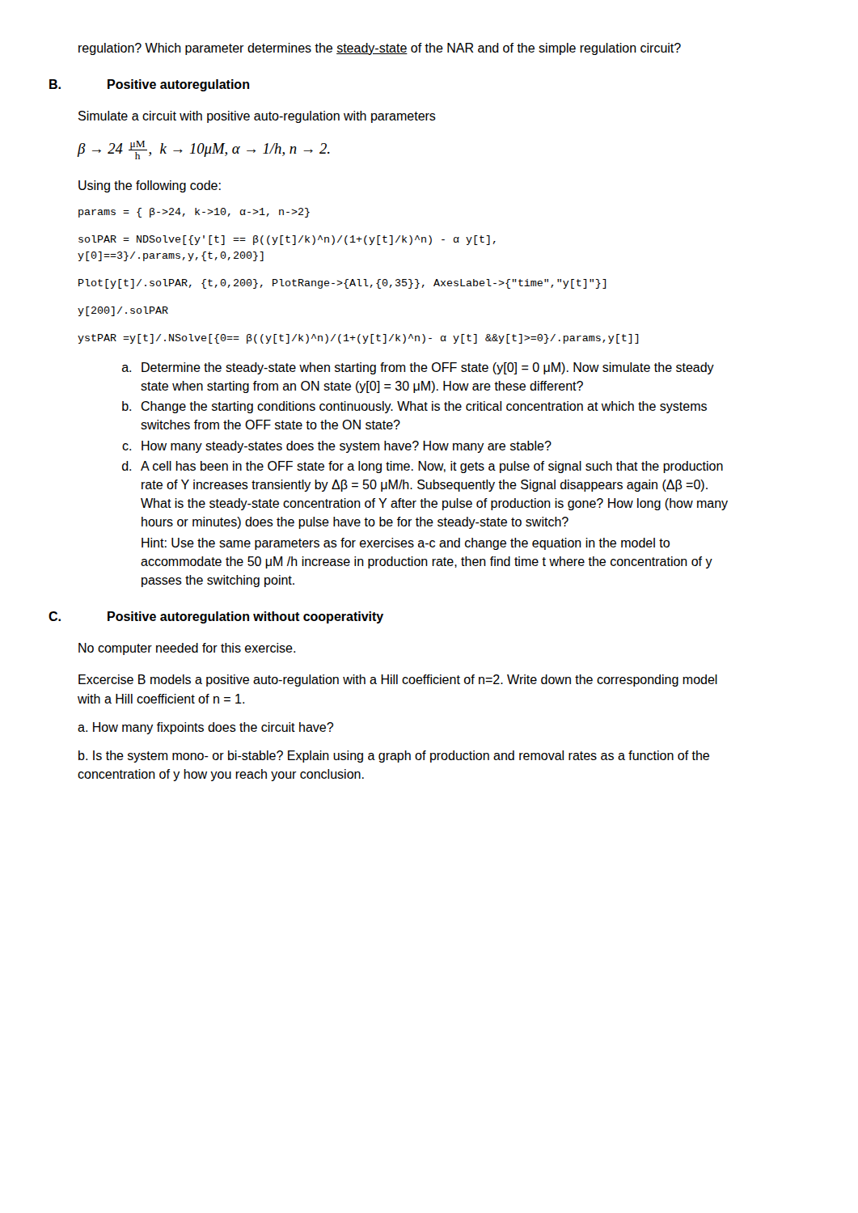regulation? Which parameter determines the steady-state of the NAR and of the simple regulation circuit?
B. Positive autoregulation
Simulate a circuit with positive auto-regulation with parameters
β → 24 μM h, k → 10μM, α → 1/h, n → 2.
Using the following code:
params = { β->24, k->10, α->1, n->2}
solPAR = NDSolve[{y'[t] == β((y[t]/k)^n)/(1+(y[t]/k)^n) - α y[t], y[0]==3}/.params,y,{t,0,200}]
Plot[y[t]/.solPAR, {t,0,200}, PlotRange->{All,{0,35}}, AxesLabel->{"time","y[t]"}]
y[200]/.solPAR
ystPAR =y[t]/.NSolve[{0== β((y[t]/k)^n)/(1+(y[t]/k)^n)- α y[t] &&y[t]>=0}/.params,y[t]]
Determine the steady-state when starting from the OFF state (y[0] = 0 μM). Now simulate the steady state when starting from an ON state (y[0] = 30 μM). How are these different?
Change the starting conditions continuously. What is the critical concentration at which the systems switches from the OFF state to the ON state?
How many steady-states does the system have? How many are stable?
A cell has been in the OFF state for a long time. Now, it gets a pulse of signal such that the production rate of Y increases transiently by Δβ = 50 μM/h. Subsequently the Signal disappears again (Δβ =0). What is the steady-state concentration of Y after the pulse of production is gone? How long (how many hours or minutes) does the pulse have to be for the steady-state to switch?
Hint: Use the same parameters as for exercises a-c and change the equation in the model to accommodate the 50 μM /h increase in production rate, then find time t where the concentration of y passes the switching point.
C. Positive autoregulation without cooperativity
No computer needed for this exercise.
Excercise B models a positive auto-regulation with a Hill coefficient of n=2. Write down the corresponding model with a Hill coefficient of n = 1.
a. How many fixpoints does the circuit have?
b. Is the system mono- or bi-stable? Explain using a graph of production and removal rates as a function of the concentration of y how you reach your conclusion.